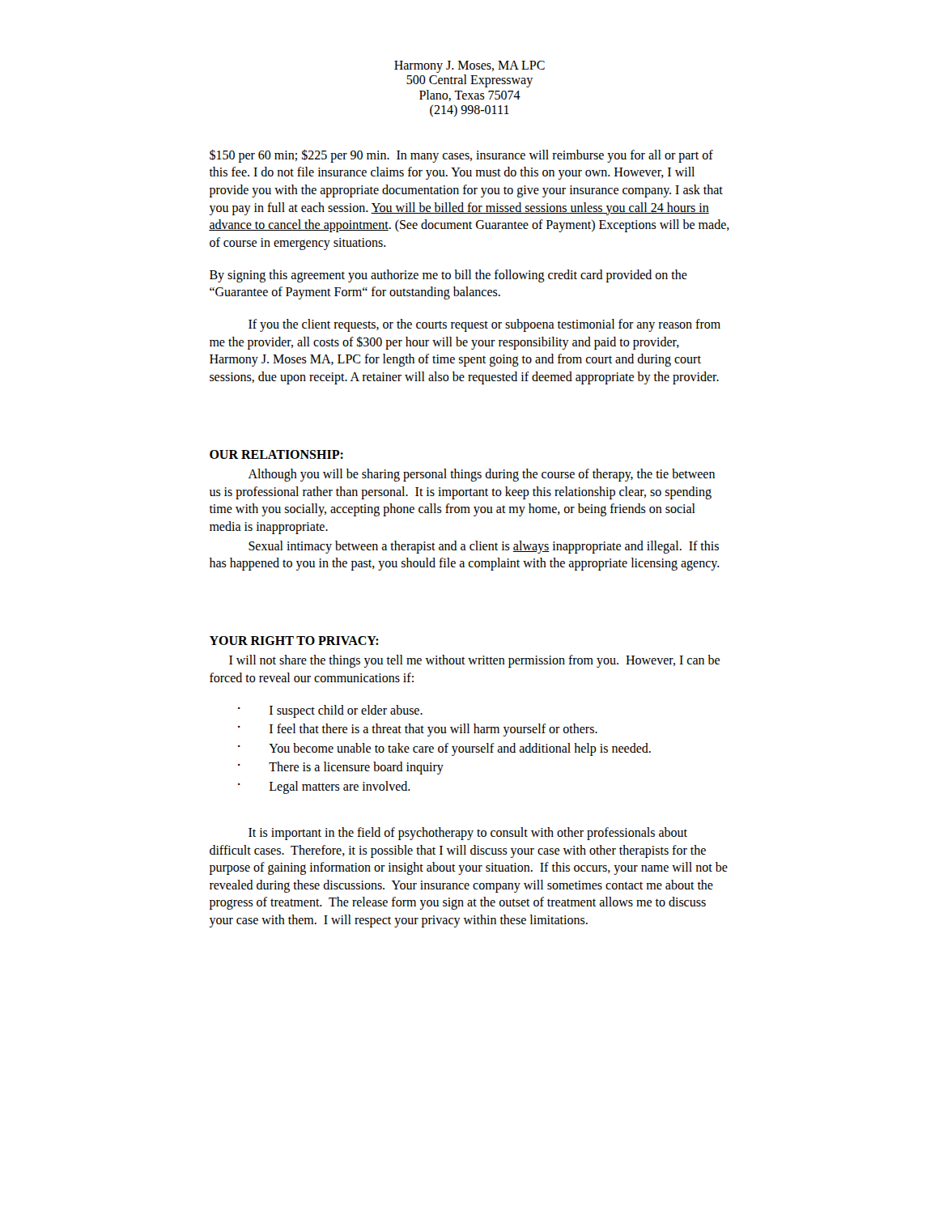Harmony J. Moses, MA LPC
500 Central Expressway
Plano, Texas 75074
(214) 998-0111
$150 per 60 min; $225 per 90 min. In many cases, insurance will reimburse you for all or part of this fee. I do not file insurance claims for you. You must do this on your own. However, I will provide you with the appropriate documentation for you to give your insurance company. I ask that you pay in full at each session. You will be billed for missed sessions unless you call 24 hours in advance to cancel the appointment. (See document Guarantee of Payment) Exceptions will be made, of course in emergency situations.
By signing this agreement you authorize me to bill the following credit card provided on the “Guarantee of Payment Form“ for outstanding balances.
If you the client requests, or the courts request or subpoena testimonial for any reason from me the provider, all costs of $300 per hour will be your responsibility and paid to provider, Harmony J. Moses MA, LPC for length of time spent going to and from court and during court sessions, due upon receipt. A retainer will also be requested if deemed appropriate by the provider.
Our Relationship:
Although you will be sharing personal things during the course of therapy, the tie between us is professional rather than personal. It is important to keep this relationship clear, so spending time with you socially, accepting phone calls from you at my home, or being friends on social media is inappropriate.
Sexual intimacy between a therapist and a client is always inappropriate and illegal. If this has happened to you in the past, you should file a complaint with the appropriate licensing agency.
Your Right to Privacy:
I will not share the things you tell me without written permission from you. However, I can be forced to reveal our communications if:
I suspect child or elder abuse.
I feel that there is a threat that you will harm yourself or others.
You become unable to take care of yourself and additional help is needed.
There is a licensure board inquiry
Legal matters are involved.
It is important in the field of psychotherapy to consult with other professionals about difficult cases. Therefore, it is possible that I will discuss your case with other therapists for the purpose of gaining information or insight about your situation. If this occurs, your name will not be revealed during these discussions. Your insurance company will sometimes contact me about the progress of treatment. The release form you sign at the outset of treatment allows me to discuss your case with them. I will respect your privacy within these limitations.